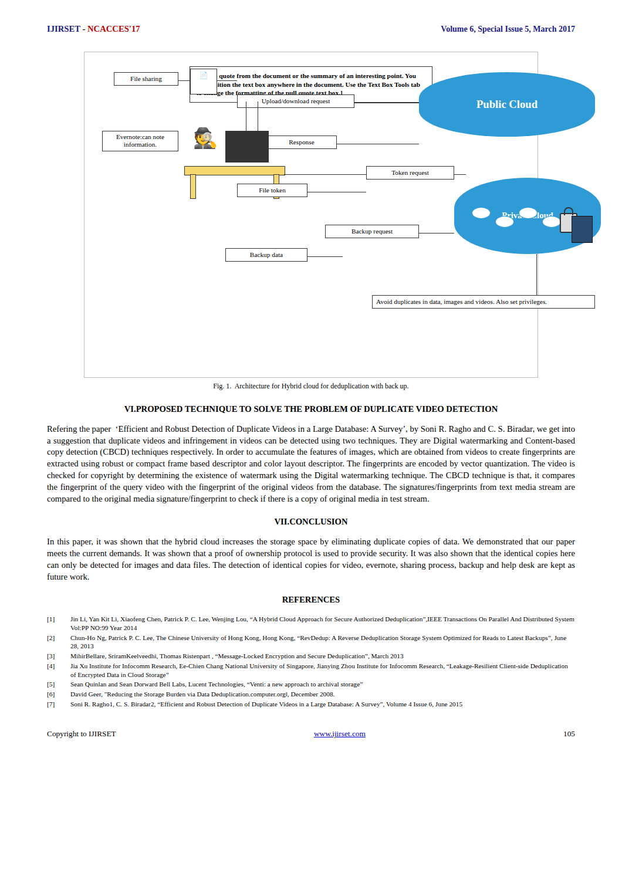IJIRSET - NCACCES'17
Volume 6, Special Issue 5, March 2017
File sharing
📄
Upload/download request
Public Cloud
Evernote:can note information.
Response
🕵
Token request
Private Cloud
File token
Backup request
Backup data
Avoid duplicates in data, images and videos. Also set privileges.
[Type a quote from the document or the summary of an interesting point. You can position the text box anywhere in the document. Use the Text Box Tools tab to change the formatting of the pull quote text box.]
Fig. 1. Architecture for Hybrid cloud for deduplication with back up.
VI.PROPOSED TECHNIQUE TO SOLVE THE PROBLEM OF DUPLICATE VIDEO DETECTION
Refering the paper ‘Efficient and Robust Detection of Duplicate Videos in a Large Database: A Survey’, by Soni R. Ragho and C. S. Biradar, we get into a suggestion that duplicate videos and infringement in videos can be detected using two techniques. They are Digital watermarking and Content-based copy detection (CBCD) techniques respectively. In order to accumulate the features of images, which are obtained from videos to create fingerprints are extracted using robust or compact frame based descriptor and color layout descriptor. The fingerprints are encoded by vector quantization. The video is checked for copyright by determining the existence of watermark using the Digital watermarking technique. The CBCD technique is that, it compares the fingerprint of the query video with the fingerprint of the original videos from the database. The signatures/fingerprints from text media stream are compared to the original media signature/fingerprint to check if there is a copy of original media in test stream.
VII.CONCLUSION
In this paper, it was shown that the hybrid cloud increases the storage space by eliminating duplicate copies of data. We demonstrated that our paper meets the current demands. It was shown that a proof of ownership protocol is used to provide security. It was also shown that the identical copies here can only be detected for images and data files. The detection of identical copies for video, evernote, sharing process, backup and help desk are kept as future work.
REFERENCES
| [1] | Jin Li, Yan Kit Li, Xiaofeng Chen, Patrick P. C. Lee, Wenjing Lou, “A Hybrid Cloud Approach for Secure Authorized Deduplication”,IEEE Transactions On Parallel And Distributed System Vol:PP NO:99 Year 2014 |
| [2] | Chun-Ho Ng, Patrick P. C. Lee, The Chinese University of Hong Kong, Hong Kong, “RevDedup: A Reverse Deduplication Storage System Optimized for Reads to Latest Backups”, June 28, 2013 |
| [3] | MihirBellare, SriramKeelveedhi, Thomas Ristenpart , “Message-Locked Encryption and Secure Deduplication”, March 2013 |
| [4] | Jia Xu Institute for Infocomm Research, Ee-Chien Chang National University of Singapore, Jianying Zhou Institute for Infocomm Research, “Leakage-Resilient Client-side Deduplication of Encrypted Data in Cloud Storage” |
| [5] | Sean Quinlan and Sean Dorward Bell Labs, Lucent Technologies, “Venti: a new approach to archival storage” |
| [6] | David Geer, "Reducing the Storage Burden via Data Deduplication.computer.org‖, December 2008. |
| [7] | Soni R. Ragho1, C. S. Biradar2, “Efficient and Robust Detection of Duplicate Videos in a Large Database: A Survey”, Volume 4 Issue 6, June 2015 |
Copyright to IJIRSET
www.ijirset.com
105